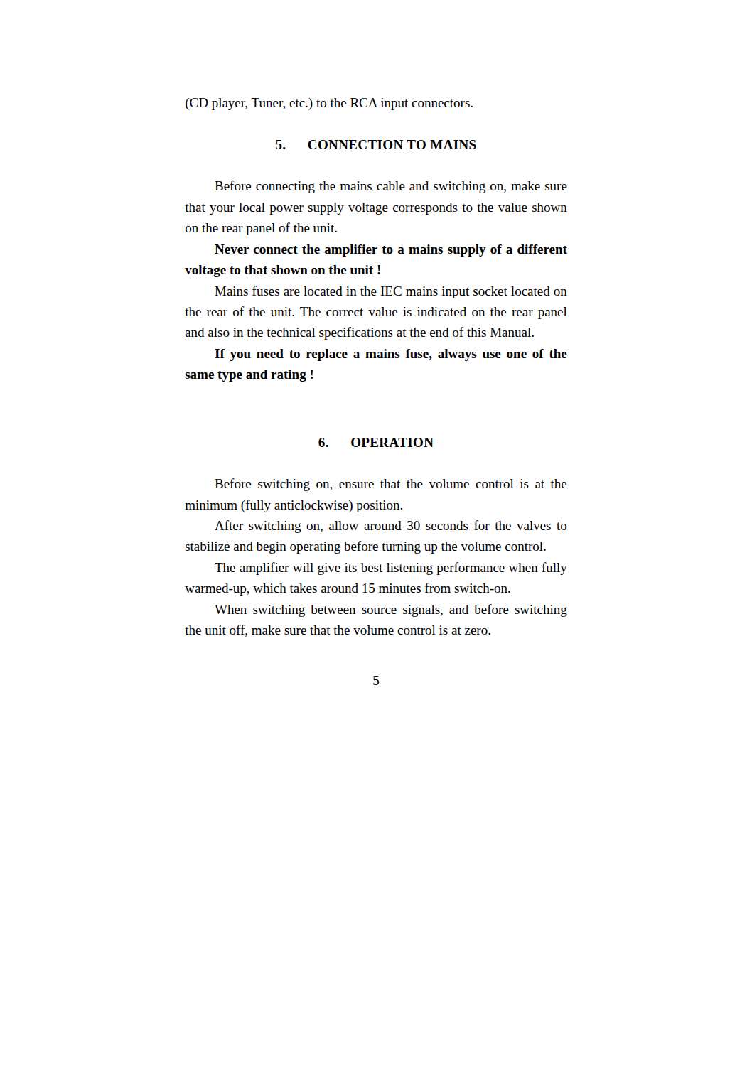(CD player, Tuner, etc.) to the RCA input connectors.
5. CONNECTION TO MAINS
Before connecting the mains cable and switching on, make sure that your local power supply voltage corresponds to the value shown on the rear panel of the unit.
Never connect the amplifier to a mains supply of a different voltage to that shown on the unit !
Mains fuses are located in the IEC mains input socket located on the rear of the unit. The correct value is indicated on the rear panel and also in the technical specifications at the end of this Manual.
If you need to replace a mains fuse, always use one of the same type and rating !
6. OPERATION
Before switching on, ensure that the volume control is at the minimum (fully anticlockwise) position.
After switching on, allow around 30 seconds for the valves to stabilize and begin operating before turning up the volume control.
The amplifier will give its best listening performance when fully warmed-up, which takes around 15 minutes from switch-on.
When switching between source signals, and before switching the unit off, make sure that the volume control is at zero.
5